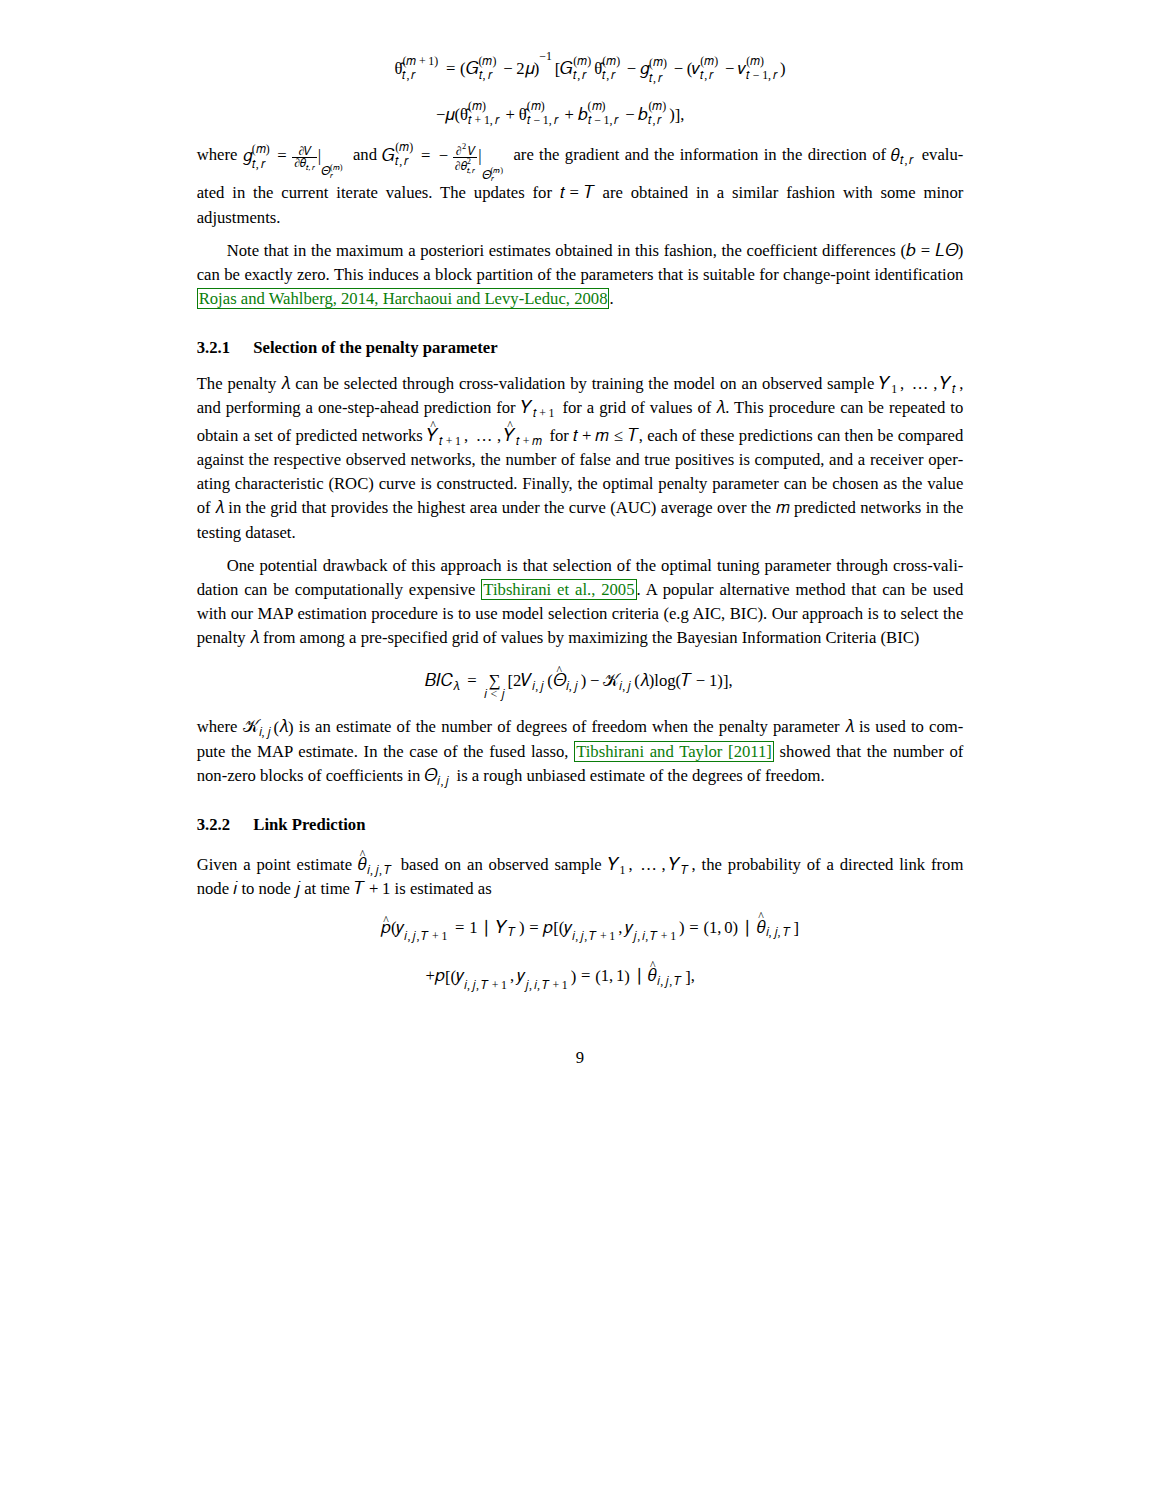θ̂t,r(m+1) = (Gt,r(m)−2μ) −1 [ Gt,r(m) θ̂t,r(m) − gt,r(m) − (vt,r(m) − vt−1,r(m))
−μ ( θ̂t+1,r(m) + θ̂t−1,r(m) + bt−1,r(m) − bt,r(m) ) ] ,
where gt,r(m) = ∂V∂θt,r| Θr(m) and Gt,r(m) = − ∂2V∂θt,r2| Θr(m) are the gradient and the information in the direction of θt,r evaluated in the current iterate values. The updates for t=T are obtained in a similar fashion with some minor adjustments.
Note that in the maximum a posteriori estimates obtained in this fashion, the coefficient differences (b=LΘ) can be exactly zero. This induces a block partition of the parameters that is suitable for change-point identification Rojas and Wahlberg, 2014, Harchaoui and Levy-Leduc, 2008.
3.2.1 Selection of the penalty parameter
The penalty λ can be selected through cross-validation by training the model on an observed sample Y1,…,Yt, and performing a one-step-ahead prediction for Yt+1 for a grid of values of λ. This procedure can be repeated to obtain a set of predicted networks Y^t+1,…,Y^t+m for t+m≤T, each of these predictions can then be compared against the respective observed networks, the number of false and true positives is computed, and a receiver operating characteristic (ROC) curve is constructed. Finally, the optimal penalty parameter can be chosen as the value of λ in the grid that provides the highest area under the curve (AUC) average over the m predicted networks in the testing dataset.
One potential drawback of this approach is that selection of the optimal tuning parameter through cross-validation can be computationally expensive Tibshirani et al., 2005. A popular alternative method that can be used with our MAP estimation procedure is to use model selection criteria (e.g AIC, BIC). Our approach is to select the penalty λ from among a pre-specified grid of values by maximizing the Bayesian Information Criteria (BIC)
BICλ = ∑ i<j [ 2 Vi,j ( Θ^i,j ) − 𝒦i,j (λ) log (T−1) ] ,
where 𝒦i,j(λ) is an estimate of the number of degrees of freedom when the penalty parameter λ is used to compute the MAP estimate. In the case of the fused lasso, Tibshirani and Taylor [2011] showed that the number of non-zero blocks of coefficients in Θi,j is a rough unbiased estimate of the degrees of freedom.
3.2.2 Link Prediction
Given a point estimate θ^i,j,T based on an observed sample Y1,…,YT, the probability of a directed link from node i to node j at time T+1 is estimated as
p^ ( yi,j,T+1 =1 ∣ YT ) = p [ ( yi,j,T+1 , yj,i,T+1 ) = (1,0) ∣ θ^i,j,T ]
+ p [ ( yi,j,T+1 , yj,i,T+1 ) = (1,1) ∣ θ^i,j,T ] ,
9